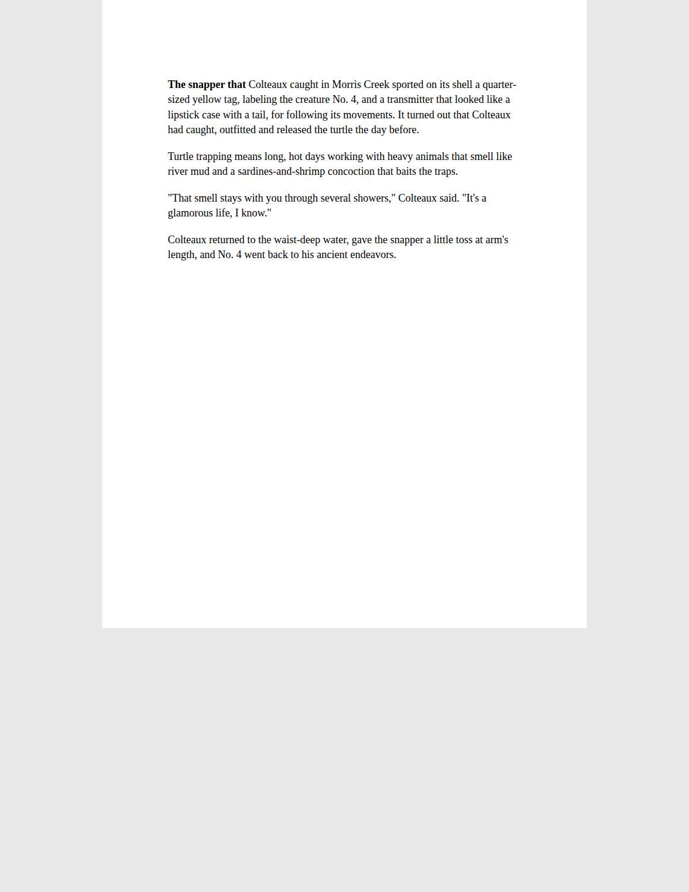The snapper that Colteaux caught in Morris Creek sported on its shell a quarter-sized yellow tag, labeling the creature No. 4, and a transmitter that looked like a lipstick case with a tail, for following its movements. It turned out that Colteaux had caught, outfitted and released the turtle the day before.
Turtle trapping means long, hot days working with heavy animals that smell like river mud and a sardines-and-shrimp concoction that baits the traps.
"That smell stays with you through several showers," Colteaux said. "It's a glamorous life, I know."
Colteaux returned to the waist-deep water, gave the snapper a little toss at arm's length, and No. 4 went back to his ancient endeavors.